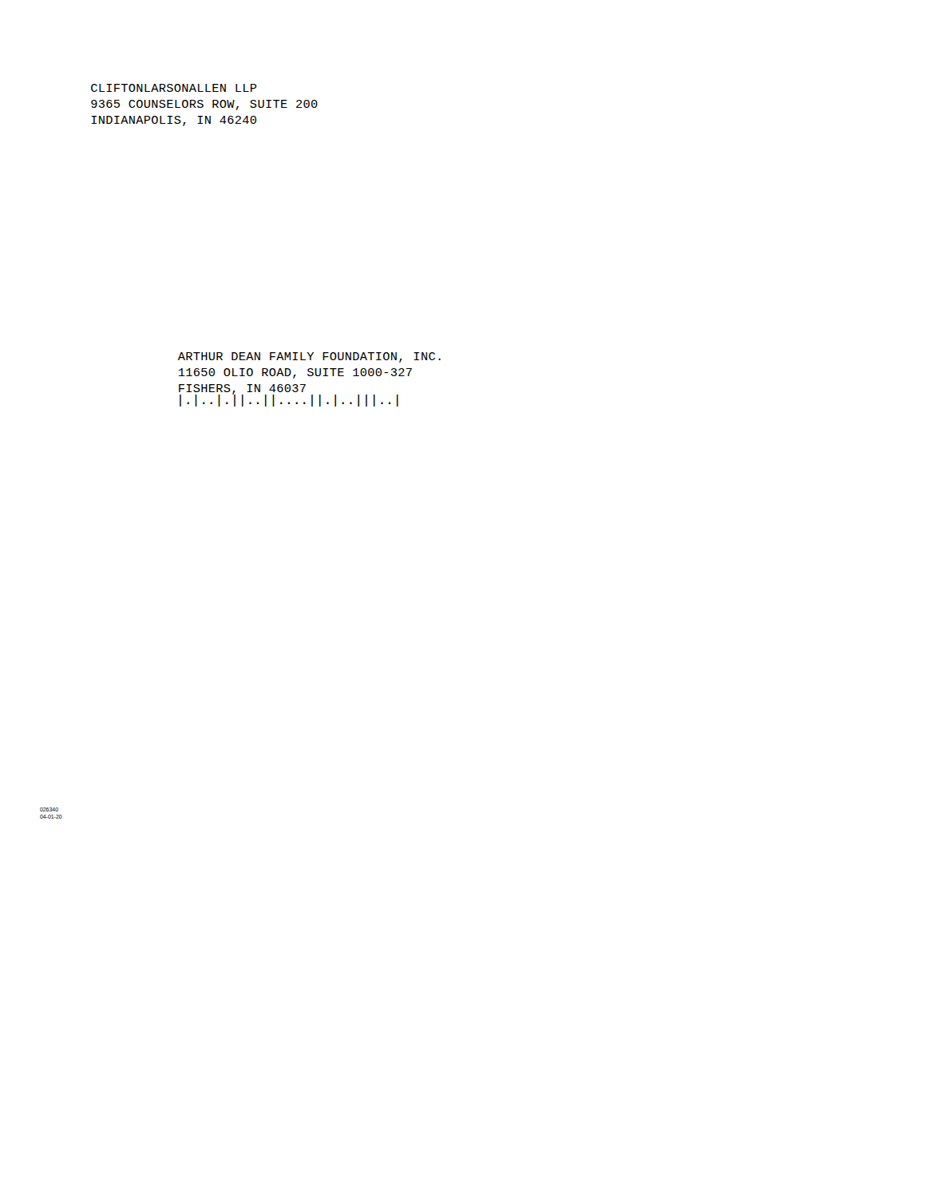CLIFTONLARSONALLEN LLP 9365 COUNSELORS ROW, SUITE 200 INDIANAPOLIS, IN 46240
ARTHUR DEAN FAMILY FOUNDATION, INC. 11650 OLIO ROAD, SUITE 1000-327 FISHERS, IN 46037
|.|..|.||..||....||.|..|||..|
026340
04-01-20